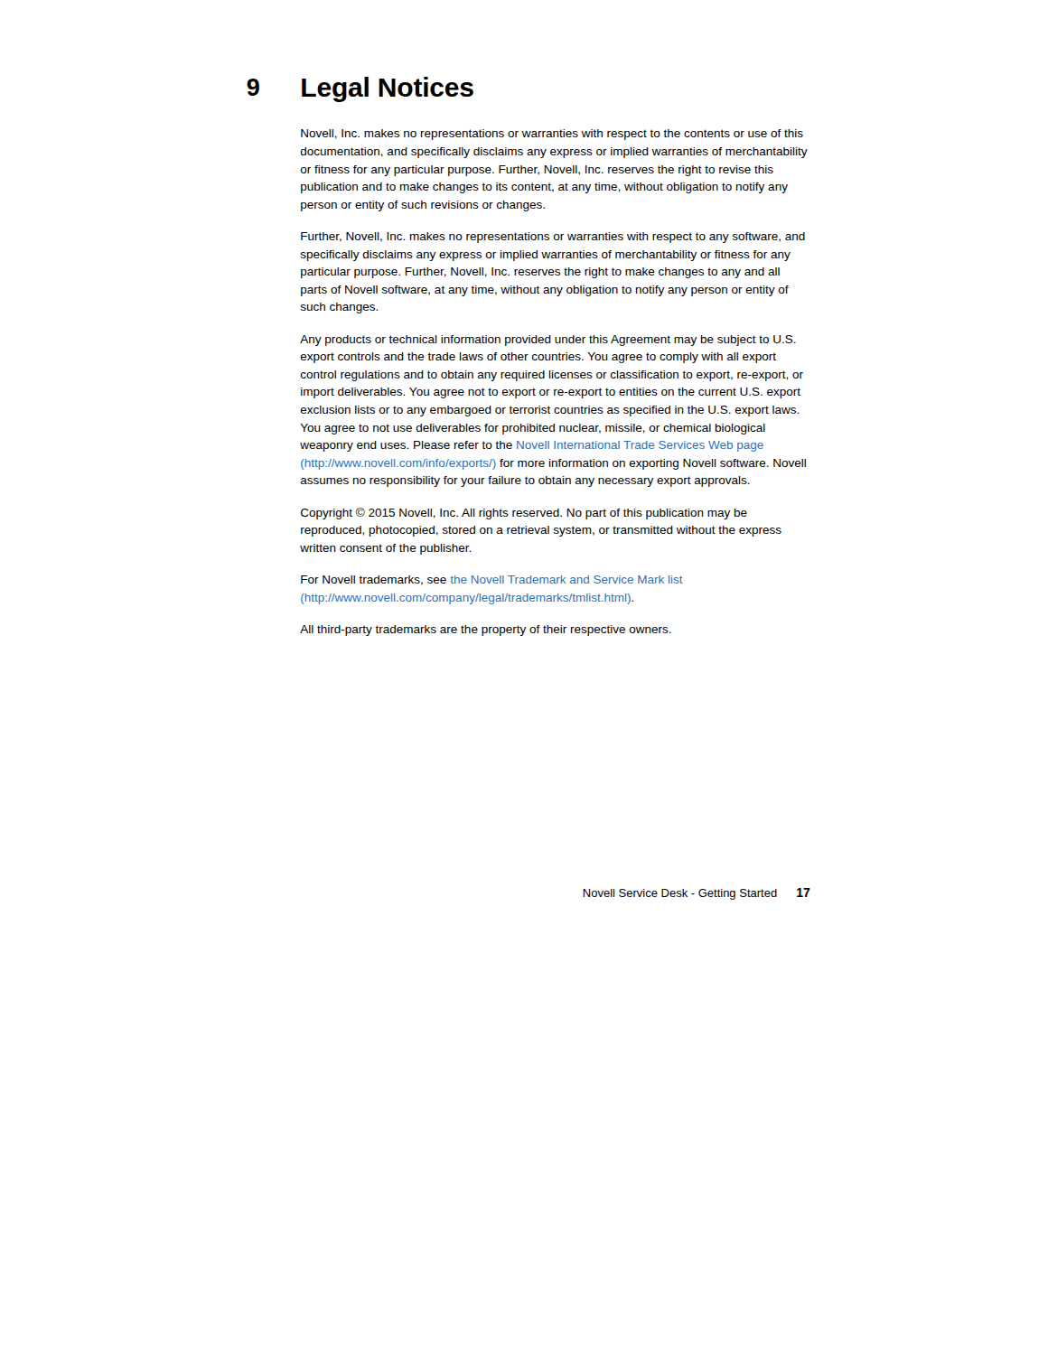9
Legal Notices
Novell, Inc. makes no representations or warranties with respect to the contents or use of this documentation, and specifically disclaims any express or implied warranties of merchantability or fitness for any particular purpose. Further, Novell, Inc. reserves the right to revise this publication and to make changes to its content, at any time, without obligation to notify any person or entity of such revisions or changes.
Further, Novell, Inc. makes no representations or warranties with respect to any software, and specifically disclaims any express or implied warranties of merchantability or fitness for any particular purpose. Further, Novell, Inc. reserves the right to make changes to any and all parts of Novell software, at any time, without any obligation to notify any person or entity of such changes.
Any products or technical information provided under this Agreement may be subject to U.S. export controls and the trade laws of other countries. You agree to comply with all export control regulations and to obtain any required licenses or classification to export, re-export, or import deliverables. You agree not to export or re-export to entities on the current U.S. export exclusion lists or to any embargoed or terrorist countries as specified in the U.S. export laws. You agree to not use deliverables for prohibited nuclear, missile, or chemical biological weaponry end uses. Please refer to the Novell International Trade Services Web page (http://www.novell.com/info/exports/) for more information on exporting Novell software. Novell assumes no responsibility for your failure to obtain any necessary export approvals.
Copyright © 2015 Novell, Inc. All rights reserved. No part of this publication may be reproduced, photocopied, stored on a retrieval system, or transmitted without the express written consent of the publisher.
For Novell trademarks, see the Novell Trademark and Service Mark list (http://www.novell.com/company/legal/trademarks/tmlist.html).
All third-party trademarks are the property of their respective owners.
Novell Service Desk - Getting Started17